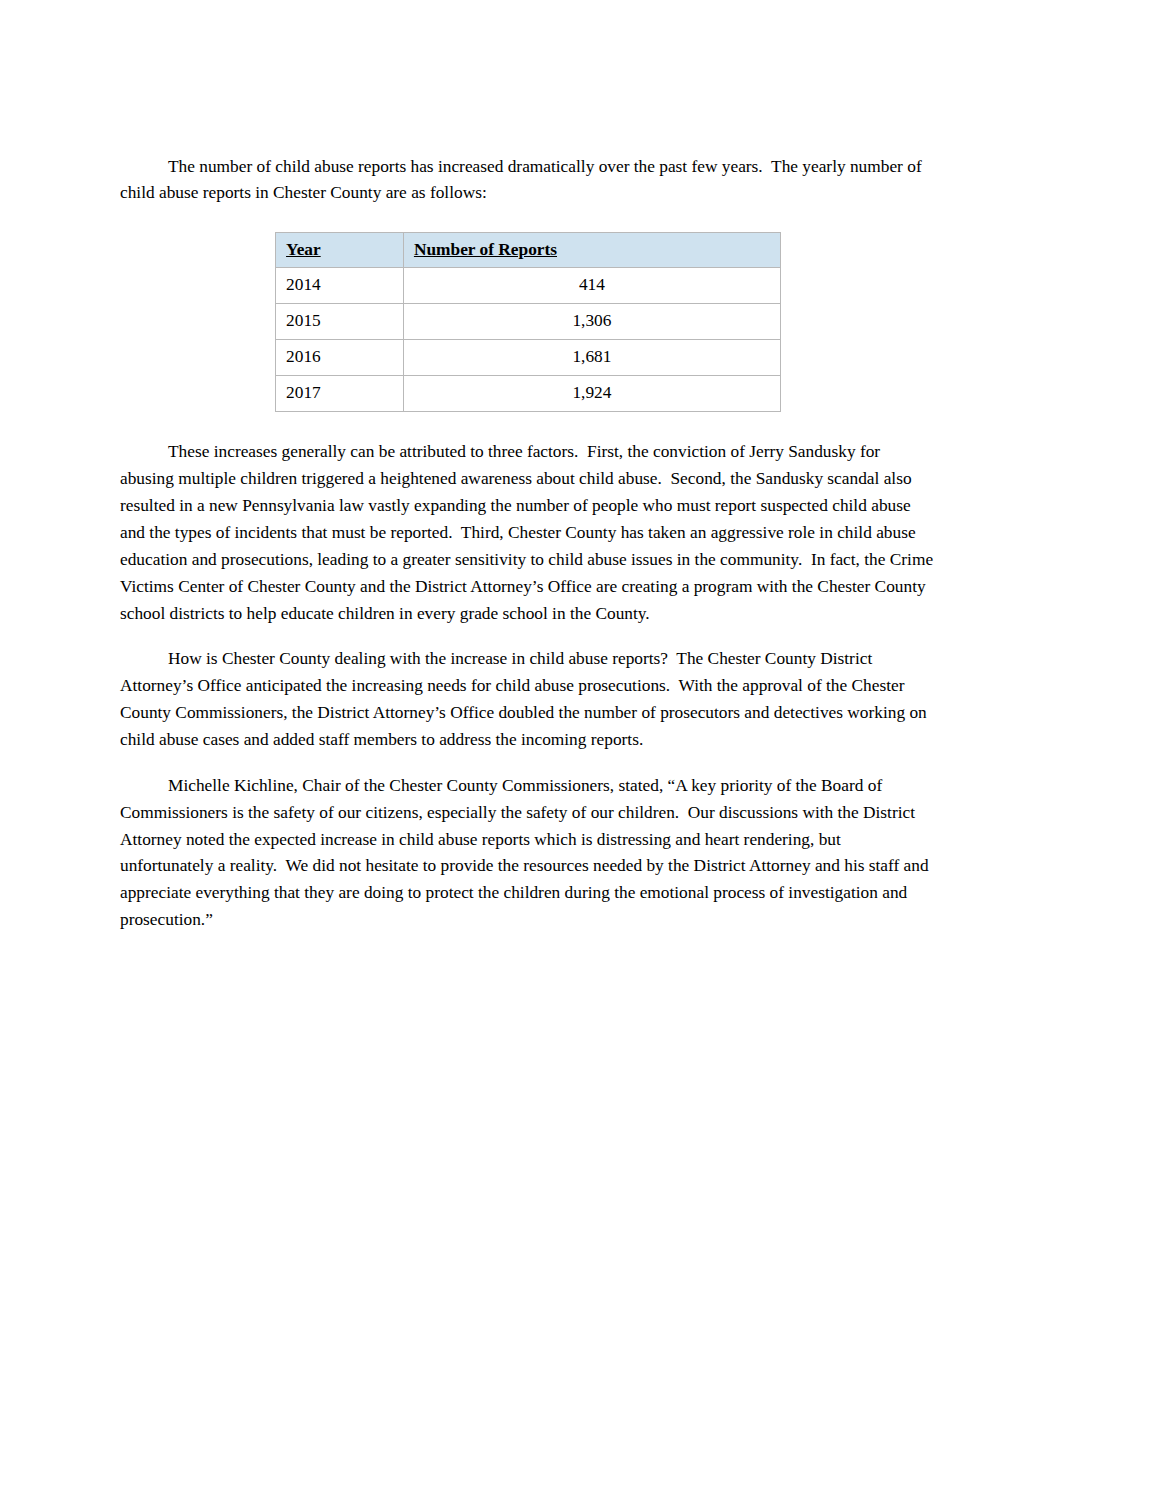The number of child abuse reports has increased dramatically over the past few years. The yearly number of child abuse reports in Chester County are as follows:
| Year | Number of Reports |
| --- | --- |
| 2014 | 414 |
| 2015 | 1,306 |
| 2016 | 1,681 |
| 2017 | 1,924 |
These increases generally can be attributed to three factors. First, the conviction of Jerry Sandusky for abusing multiple children triggered a heightened awareness about child abuse. Second, the Sandusky scandal also resulted in a new Pennsylvania law vastly expanding the number of people who must report suspected child abuse and the types of incidents that must be reported. Third, Chester County has taken an aggressive role in child abuse education and prosecutions, leading to a greater sensitivity to child abuse issues in the community. In fact, the Crime Victims Center of Chester County and the District Attorney’s Office are creating a program with the Chester County school districts to help educate children in every grade school in the County.
How is Chester County dealing with the increase in child abuse reports? The Chester County District Attorney’s Office anticipated the increasing needs for child abuse prosecutions. With the approval of the Chester County Commissioners, the District Attorney’s Office doubled the number of prosecutors and detectives working on child abuse cases and added staff members to address the incoming reports.
Michelle Kichline, Chair of the Chester County Commissioners, stated, “A key priority of the Board of Commissioners is the safety of our citizens, especially the safety of our children. Our discussions with the District Attorney noted the expected increase in child abuse reports which is distressing and heart rendering, but unfortunately a reality. We did not hesitate to provide the resources needed by the District Attorney and his staff and appreciate everything that they are doing to protect the children during the emotional process of investigation and prosecution.”